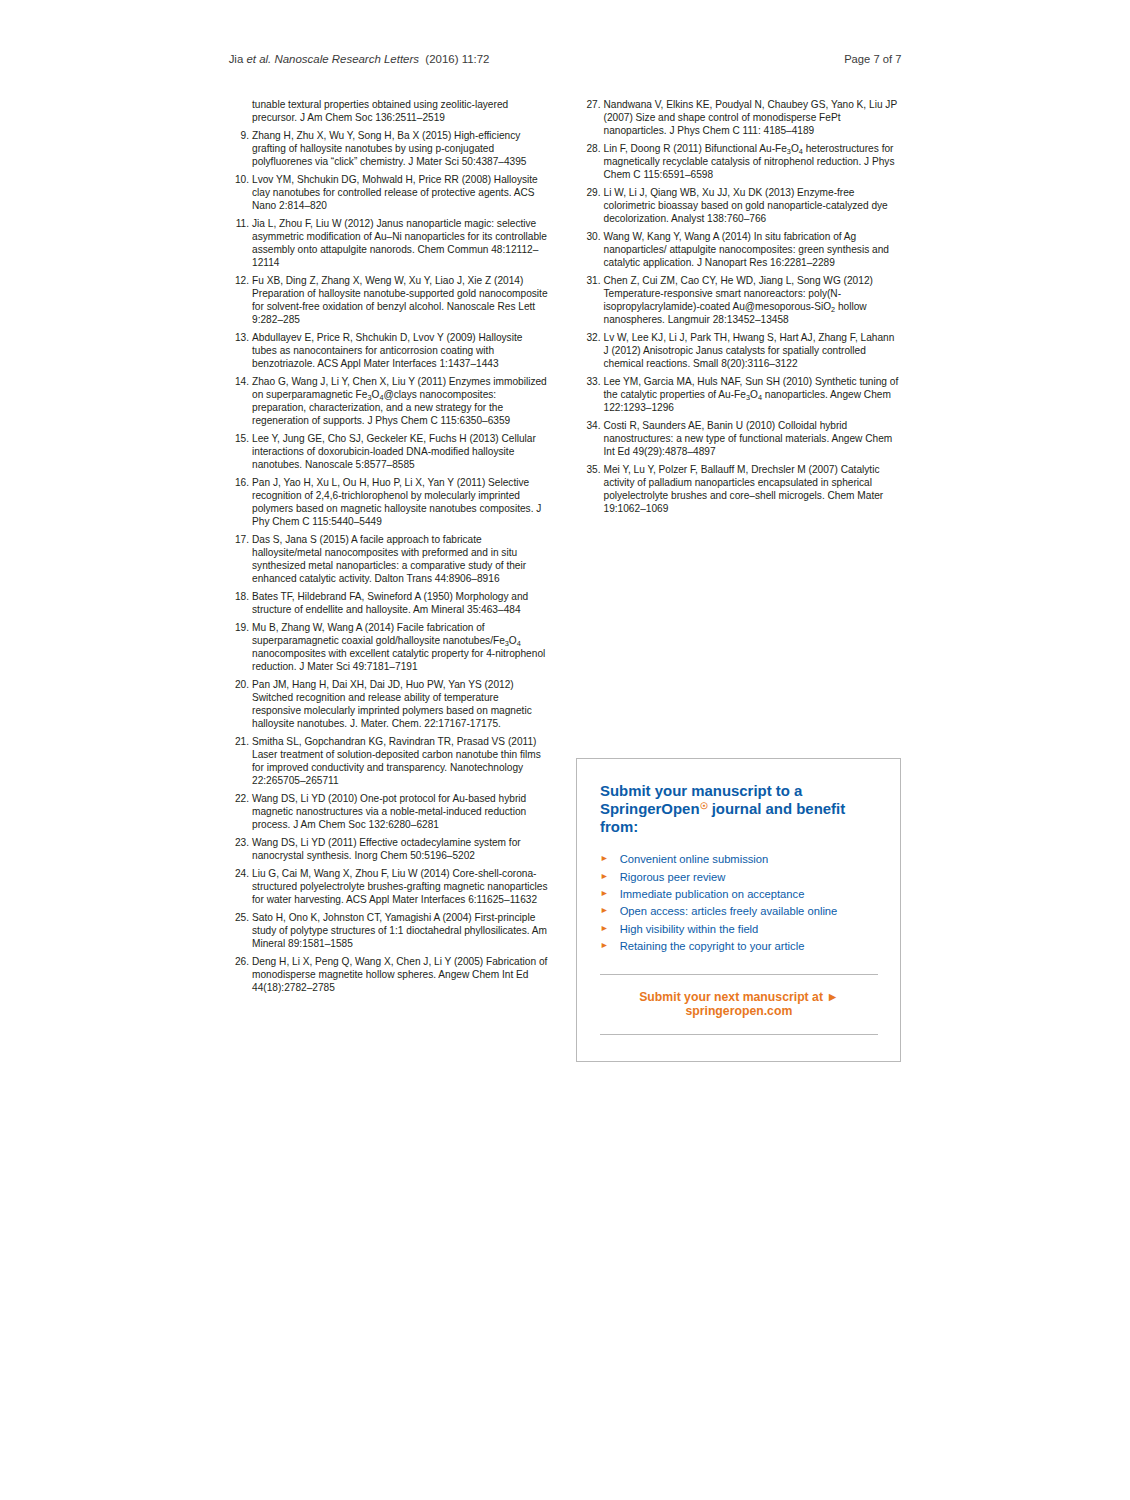Jia et al. Nanoscale Research Letters (2016) 11:72
Page 7 of 7
tunable textural properties obtained using zeolitic-layered precursor. J Am Chem Soc 136:2511–2519
Zhang H, Zhu X, Wu Y, Song H, Ba X (2015) High-efficiency grafting of halloysite nanotubes by using p-conjugated polyfluorenes via “click” chemistry. J Mater Sci 50:4387–4395
Lvov YM, Shchukin DG, Mohwald H, Price RR (2008) Halloysite clay nanotubes for controlled release of protective agents. ACS Nano 2:814–820
Jia L, Zhou F, Liu W (2012) Janus nanoparticle magic: selective asymmetric modification of Au–Ni nanoparticles for its controllable assembly onto attapulgite nanorods. Chem Commun 48:12112–12114
Fu XB, Ding Z, Zhang X, Weng W, Xu Y, Liao J, Xie Z (2014) Preparation of halloysite nanotube-supported gold nanocomposite for solvent-free oxidation of benzyl alcohol. Nanoscale Res Lett 9:282–285
Abdullayev E, Price R, Shchukin D, Lvov Y (2009) Halloysite tubes as nanocontainers for anticorrosion coating with benzotriazole. ACS Appl Mater Interfaces 1:1437–1443
Zhao G, Wang J, Li Y, Chen X, Liu Y (2011) Enzymes immobilized on superparamagnetic Fe3O4@clays nanocomposites: preparation, characterization, and a new strategy for the regeneration of supports. J Phys Chem C 115:6350–6359
Lee Y, Jung GE, Cho SJ, Geckeler KE, Fuchs H (2013) Cellular interactions of doxorubicin-loaded DNA-modified halloysite nanotubes. Nanoscale 5:8577–8585
Pan J, Yao H, Xu L, Ou H, Huo P, Li X, Yan Y (2011) Selective recognition of 2,4,6-trichlorophenol by molecularly imprinted polymers based on magnetic halloysite nanotubes composites. J Phy Chem C 115:5440–5449
Das S, Jana S (2015) A facile approach to fabricate halloysite/metal nanocomposites with preformed and in situ synthesized metal nanoparticles: a comparative study of their enhanced catalytic activity. Dalton Trans 44:8906–8916
Bates TF, Hildebrand FA, Swineford A (1950) Morphology and structure of endellite and halloysite. Am Mineral 35:463–484
Mu B, Zhang W, Wang A (2014) Facile fabrication of superparamagnetic coaxial gold/halloysite nanotubes/Fe3O4 nanocomposites with excellent catalytic property for 4-nitrophenol reduction. J Mater Sci 49:7181–7191
Pan JM, Hang H, Dai XH, Dai JD, Huo PW, Yan YS (2012) Switched recognition and release ability of temperature responsive molecularly imprinted polymers based on magnetic halloysite nanotubes. J. Mater. Chem. 22:17167-17175.
Smitha SL, Gopchandran KG, Ravindran TR, Prasad VS (2011) Laser treatment of solution-deposited carbon nanotube thin films for improved conductivity and transparency. Nanotechnology 22:265705–265711
Wang DS, Li YD (2010) One-pot protocol for Au-based hybrid magnetic nanostructures via a noble-metal-induced reduction process. J Am Chem Soc 132:6280–6281
Wang DS, Li YD (2011) Effective octadecylamine system for nanocrystal synthesis. Inorg Chem 50:5196–5202
Liu G, Cai M, Wang X, Zhou F, Liu W (2014) Core-shell-corona-structured polyelectrolyte brushes-grafting magnetic nanoparticles for water harvesting. ACS Appl Mater Interfaces 6:11625–11632
Sato H, Ono K, Johnston CT, Yamagishi A (2004) First-principle study of polytype structures of 1:1 dioctahedral phyllosilicates. Am Mineral 89:1581–1585
Deng H, Li X, Peng Q, Wang X, Chen J, Li Y (2005) Fabrication of monodisperse magnetite hollow spheres. Angew Chem Int Ed 44(18):2782–2785
Nandwana V, Elkins KE, Poudyal N, Chaubey GS, Yano K, Liu JP (2007) Size and shape control of monodisperse FePt nanoparticles. J Phys Chem C 111: 4185–4189
Lin F, Doong R (2011) Bifunctional Au-Fe3O4 heterostructures for magnetically recyclable catalysis of nitrophenol reduction. J Phys Chem C 115:6591–6598
Li W, Li J, Qiang WB, Xu JJ, Xu DK (2013) Enzyme-free colorimetric bioassay based on gold nanoparticle-catalyzed dye decolorization. Analyst 138:760–766
Wang W, Kang Y, Wang A (2014) In situ fabrication of Ag nanoparticles/ attapulgite nanocomposites: green synthesis and catalytic application. J Nanopart Res 16:2281–2289
Chen Z, Cui ZM, Cao CY, He WD, Jiang L, Song WG (2012) Temperature-responsive smart nanoreactors: poly(N-isopropylacrylamide)-coated Au@mesoporous-SiO2 hollow nanospheres. Langmuir 28:13452–13458
Lv W, Lee KJ, Li J, Park TH, Hwang S, Hart AJ, Zhang F, Lahann J (2012) Anisotropic Janus catalysts for spatially controlled chemical reactions. Small 8(20):3116–3122
Lee YM, Garcia MA, Huls NAF, Sun SH (2010) Synthetic tuning of the catalytic properties of Au-Fe3O4 nanoparticles. Angew Chem 122:1293–1296
Costi R, Saunders AE, Banin U (2010) Colloidal hybrid nanostructures: a new type of functional materials. Angew Chem Int Ed 49(29):4878–4897
Mei Y, Lu Y, Polzer F, Ballauff M, Drechsler M (2007) Catalytic activity of palladium nanoparticles encapsulated in spherical polyelectrolyte brushes and core–shell microgels. Chem Mater 19:1062–1069
Submit your manuscript to a SpringerOpen☉ journal and benefit from:
Convenient online submission
Rigorous peer review
Immediate publication on acceptance
Open access: articles freely available online
High visibility within the field
Retaining the copyright to your article
Submit your next manuscript at ► springeropen.com